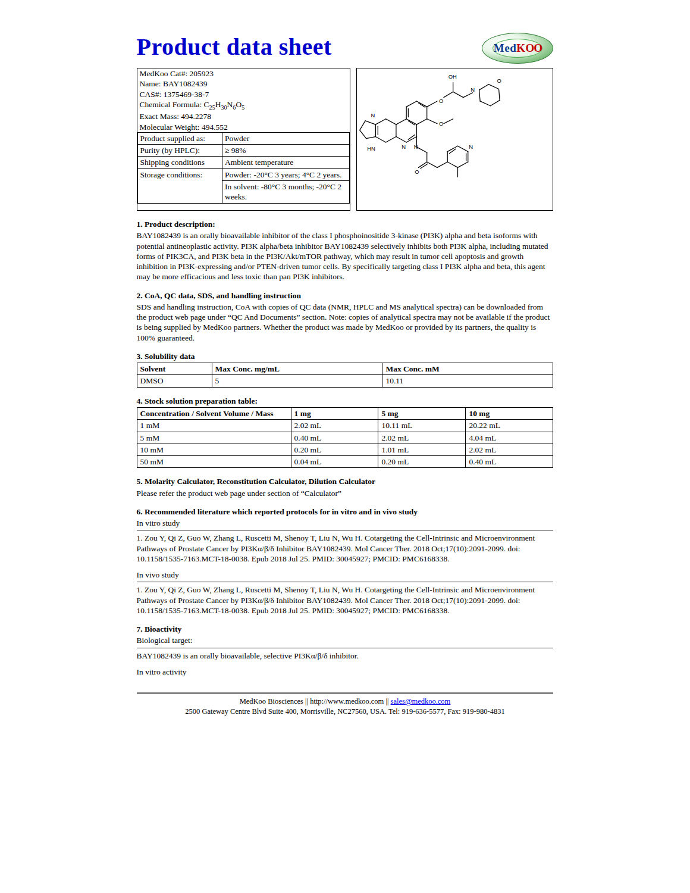Product data sheet
MedKOO
| MedKoo Cat#: 205923 |
| Name: BAY1082439 |
| CAS#: 1375469-38-7 |
| Chemical Formula: C 25 H 30 N 6 O 5 |
| Exact Mass: 494.2278 |
| Molecular Weight: 494.552 |
| Product supplied as: | Powder |
| Purity (by HPLC): | ≥ 98% |
| Shipping conditions | Ambient temperature |
| Storage conditions: | Powder: -20°C 3 years; 4°C 2 years. |
| In solvent: -80°C 3 months; -20°C 2 weeks. |
OH N O O O N N N HN O N
1. Product description:
BAY1082439 is an orally bioavailable inhibitor of the class I phosphoinositide 3-kinase (PI3K) alpha and beta isoforms with potential antineoplastic activity. PI3K alpha/beta inhibitor BAY1082439 selectively inhibits both PI3K alpha, including mutated forms of PIK3CA, and PI3K beta in the PI3K/Akt/mTOR pathway, which may result in tumor cell apoptosis and growth inhibition in PI3K-expressing and/or PTEN-driven tumor cells. By specifically targeting class I PI3K alpha and beta, this agent may be more efficacious and less toxic than pan PI3K inhibitors.
2. CoA, QC data, SDS, and handling instruction
SDS and handling instruction, CoA with copies of QC data (NMR, HPLC and MS analytical spectra) can be downloaded from the product web page under “QC And Documents” section. Note: copies of analytical spectra may not be available if the product is being supplied by MedKoo partners. Whether the product was made by MedKoo or provided by its partners, the quality is 100% guaranteed.
3. Solubility data
| Solvent | Max Conc. mg/mL | Max Conc. mM |
| --- | --- | --- |
| DMSO | 5 | 10.11 |
4. Stock solution preparation table:
| Concentration / Solvent Volume / Mass | 1 mg | 5 mg | 10 mg |
| --- | --- | --- | --- |
| 1 mM | 2.02 mL | 10.11 mL | 20.22 mL |
| 5 mM | 0.40 mL | 2.02 mL | 4.04 mL |
| 10 mM | 0.20 mL | 1.01 mL | 2.02 mL |
| 50 mM | 0.04 mL | 0.20 mL | 0.40 mL |
5. Molarity Calculator, Reconstitution Calculator, Dilution Calculator
Please refer the product web page under section of “Calculator”
6. Recommended literature which reported protocols for in vitro and in vivo study
In vitro study
1. Zou Y, Qi Z, Guo W, Zhang L, Ruscetti M, Shenoy T, Liu N, Wu H. Cotargeting the Cell-Intrinsic and Microenvironment Pathways of Prostate Cancer by PI3Kα/β/δ Inhibitor BAY1082439. Mol Cancer Ther. 2018 Oct;17(10):2091-2099. doi: 10.1158/1535-7163.MCT-18-0038. Epub 2018 Jul 25. PMID: 30045927; PMCID: PMC6168338.
In vivo study
1. Zou Y, Qi Z, Guo W, Zhang L, Ruscetti M, Shenoy T, Liu N, Wu H. Cotargeting the Cell-Intrinsic and Microenvironment Pathways of Prostate Cancer by PI3Kα/β/δ Inhibitor BAY1082439. Mol Cancer Ther. 2018 Oct;17(10):2091-2099. doi: 10.1158/1535-7163.MCT-18-0038. Epub 2018 Jul 25. PMID: 30045927; PMCID: PMC6168338.
7. Bioactivity
Biological target:
BAY1082439 is an orally bioavailable, selective PI3Kα/β/δ inhibitor.
In vitro activity
MedKoo Biosciences || http://www.medkoo.com || sales@medkoo.com
2500 Gateway Centre Blvd Suite 400, Morrisville, NC27560, USA. Tel: 919-636-5577, Fax: 919-980-4831